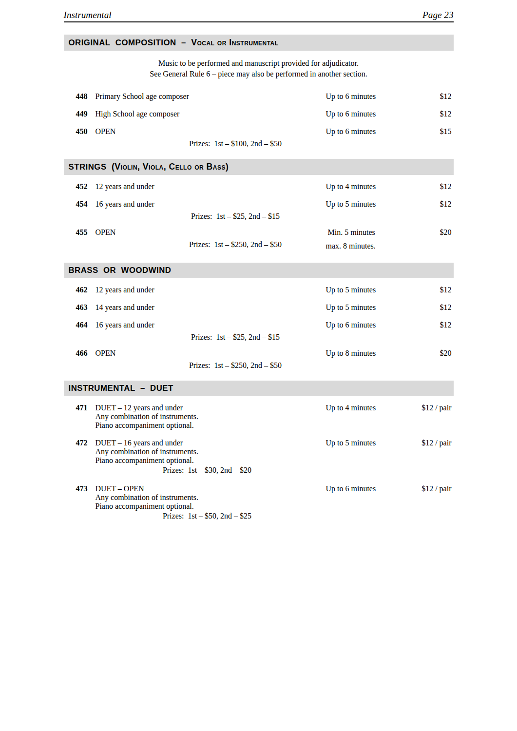Instrumental Page 23
ORIGINAL COMPOSITION – Vocal or Instrumental
Music to be performed and manuscript provided for adjudicator.
See General Rule 6 – piece may also be performed in another section.
| 448 | Primary School age composer | Up to 6 minutes | $12 |
| 449 | High School age composer | Up to 6 minutes | $12 |
| 450 | OPEN | Up to 6 minutes | $15 |
| | Prizes: 1st – $100, 2nd – $50 | | |
STRINGS (Violin, Viola, Cello or Bass)
| 452 | 12 years and under | Up to 4 minutes | $12 |
| 454 | 16 years and under | Up to 5 minutes | $12 |
| | Prizes: 1st – $25, 2nd – $15 | | |
| 455 | OPEN | Min. 5 minutes | $20 |
| | Prizes: 1st – $250, 2nd – $50 | max. 8 minutes. | |
BRASS OR WOODWIND
| 462 | 12 years and under | Up to 5 minutes | $12 |
| 463 | 14 years and under | Up to 5 minutes | $12 |
| 464 | 16 years and under | Up to 6 minutes | $12 |
| | Prizes: 1st – $25, 2nd – $15 | | |
| 466 | OPEN | Up to 8 minutes | $20 |
| | Prizes: 1st – $250, 2nd – $50 | | |
INSTRUMENTAL – DUET
| 471 | DUET – 12 years and under Any combination of instruments. Piano accompaniment optional. | Up to 4 minutes | $12 / pair |
| 472 | DUET – 16 years and under Any combination of instruments. Piano accompaniment optional. Prizes: 1st – $30, 2nd – $20 | Up to 5 minutes | $12 / pair |
| 473 | DUET – OPEN Any combination of instruments. Piano accompaniment optional. Prizes: 1st – $50, 2nd – $25 | Up to 6 minutes | $12 / pair |